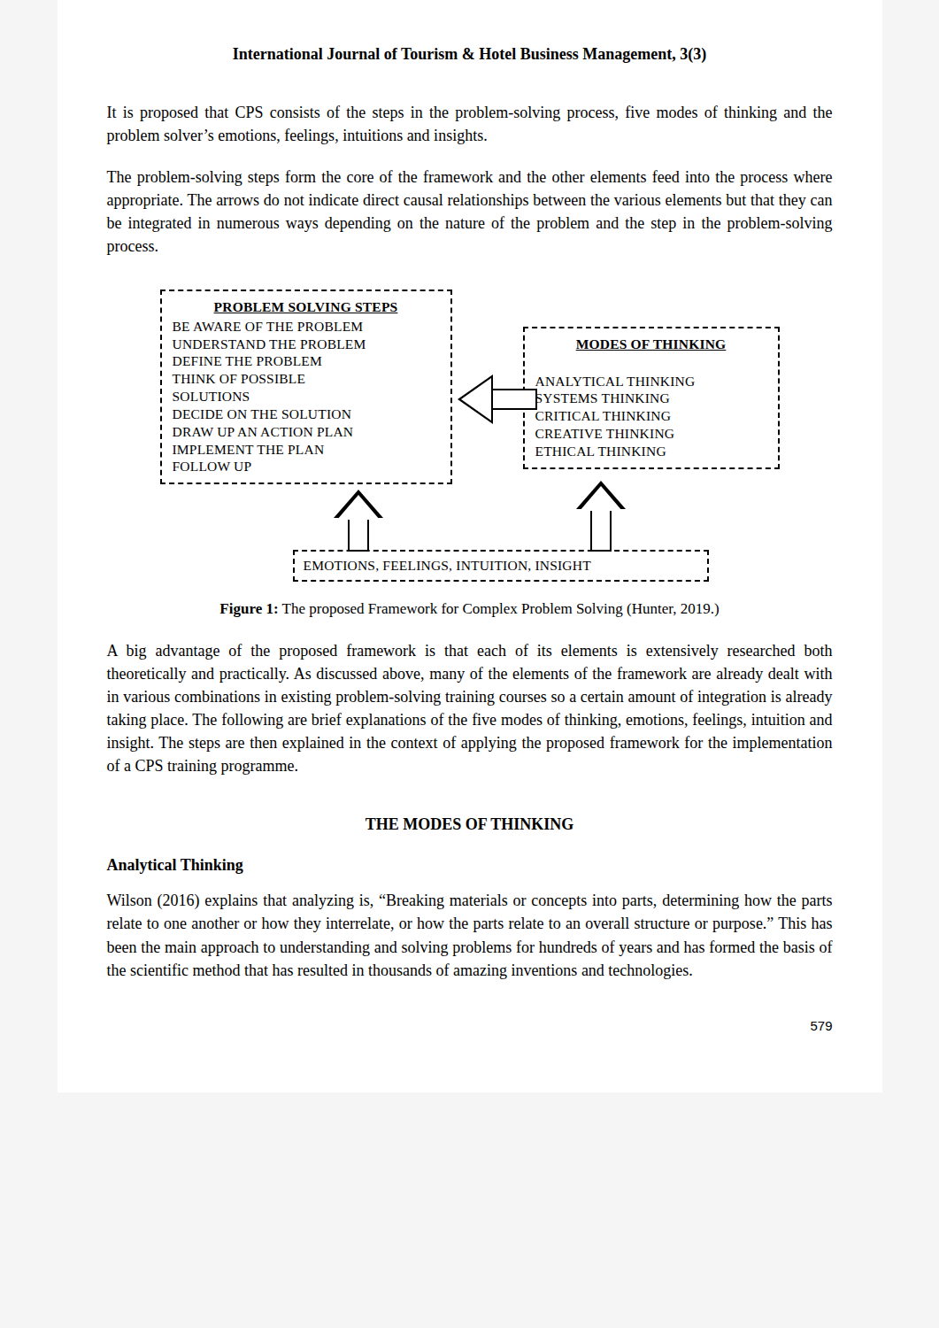International Journal of Tourism & Hotel Business Management, 3(3)
It is proposed that CPS consists of the steps in the problem-solving process, five modes of thinking and the problem solver’s emotions, feelings, intuitions and insights.
The problem-solving steps form the core of the framework and the other elements feed into the process where appropriate. The arrows do not indicate direct causal relationships between the various elements but that they can be integrated in numerous ways depending on the nature of the problem and the step in the problem-solving process.
PROBLEM SOLVING STEPS BE AWARE OF THE PROBLEM
UNDERSTAND THE PROBLEM
DEFINE THE PROBLEM
THINK OF POSSIBLE
SOLUTIONS
DECIDE ON THE SOLUTION
DRAW UP AN ACTION PLAN
IMPLEMENT THE PLAN
FOLLOW UP
MODES OF THINKING
ANALYTICAL THINKING
SYSTEMS THINKING
CRITICAL THINKING
CREATIVE THINKING
ETHICAL THINKING
EMOTIONS, FEELINGS, INTUITION, INSIGHT
Figure 1: The proposed Framework for Complex Problem Solving (Hunter, 2019.)
A big advantage of the proposed framework is that each of its elements is extensively researched both theoretically and practically. As discussed above, many of the elements of the framework are already dealt with in various combinations in existing problem-solving training courses so a certain amount of integration is already taking place. The following are brief explanations of the five modes of thinking, emotions, feelings, intuition and insight. The steps are then explained in the context of applying the proposed framework for the implementation of a CPS training programme.
THE MODES OF THINKING
Analytical Thinking
Wilson (2016) explains that analyzing is, “Breaking materials or concepts into parts, determining how the parts relate to one another or how they interrelate, or how the parts relate to an overall structure or purpose.” This has been the main approach to understanding and solving problems for hundreds of years and has formed the basis of the scientific method that has resulted in thousands of amazing inventions and technologies.
579